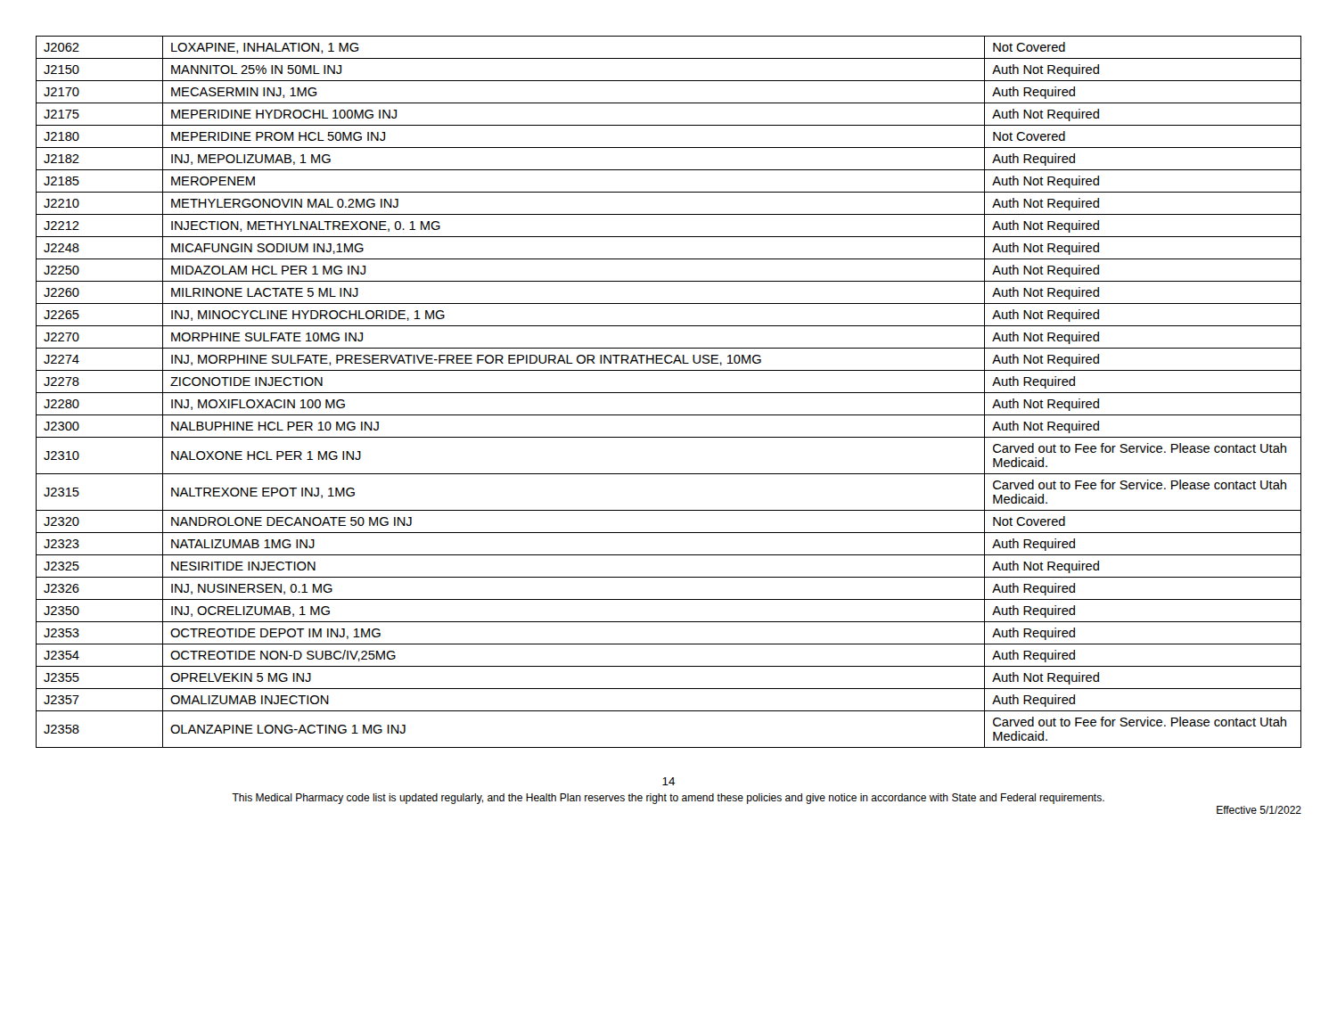| J2062 | LOXAPINE, INHALATION, 1 MG | Not Covered |
| J2150 | MANNITOL 25% IN 50ML INJ | Auth Not Required |
| J2170 | MECASERMIN INJ, 1MG | Auth Required |
| J2175 | MEPERIDINE HYDROCHL 100MG INJ | Auth Not Required |
| J2180 | MEPERIDINE PROM HCL 50MG INJ | Not Covered |
| J2182 | INJ, MEPOLIZUMAB, 1 MG | Auth Required |
| J2185 | MEROPENEM | Auth Not Required |
| J2210 | METHYLERGONOVIN MAL 0.2MG INJ | Auth Not Required |
| J2212 | INJECTION, METHYLNALTREXONE, 0. 1 MG | Auth Not Required |
| J2248 | MICAFUNGIN SODIUM INJ,1MG | Auth Not Required |
| J2250 | MIDAZOLAM HCL PER 1 MG INJ | Auth Not Required |
| J2260 | MILRINONE LACTATE 5 ML INJ | Auth Not Required |
| J2265 | INJ, MINOCYCLINE HYDROCHLORIDE, 1 MG | Auth Not Required |
| J2270 | MORPHINE SULFATE 10MG INJ | Auth Not Required |
| J2274 | INJ, MORPHINE SULFATE, PRESERVATIVE-FREE FOR EPIDURAL OR INTRATHECAL USE, 10MG | Auth Not Required |
| J2278 | ZICONOTIDE INJECTION | Auth Required |
| J2280 | INJ, MOXIFLOXACIN 100 MG | Auth Not Required |
| J2300 | NALBUPHINE HCL PER 10 MG INJ | Auth Not Required |
| J2310 | NALOXONE HCL PER 1 MG INJ | Carved out to Fee for Service. Please contact Utah Medicaid. |
| J2315 | NALTREXONE EPOT INJ, 1MG | Carved out to Fee for Service. Please contact Utah Medicaid. |
| J2320 | NANDROLONE DECANOATE 50 MG INJ | Not Covered |
| J2323 | NATALIZUMAB 1MG INJ | Auth Required |
| J2325 | NESIRITIDE INJECTION | Auth Not Required |
| J2326 | INJ, NUSINERSEN, 0.1 MG | Auth Required |
| J2350 | INJ, OCRELIZUMAB, 1 MG | Auth Required |
| J2353 | OCTREOTIDE DEPOT IM INJ, 1MG | Auth Required |
| J2354 | OCTREOTIDE NON-D SUBC/IV,25MG | Auth Required |
| J2355 | OPRELVEKIN 5 MG INJ | Auth Not Required |
| J2357 | OMALIZUMAB INJECTION | Auth Required |
| J2358 | OLANZAPINE LONG-ACTING 1 MG INJ | Carved out to Fee for Service. Please contact Utah Medicaid. |
14
This Medical Pharmacy code list is updated regularly, and the Health Plan reserves the right to amend these policies and give notice in accordance with State and Federal requirements.
Effective 5/1/2022